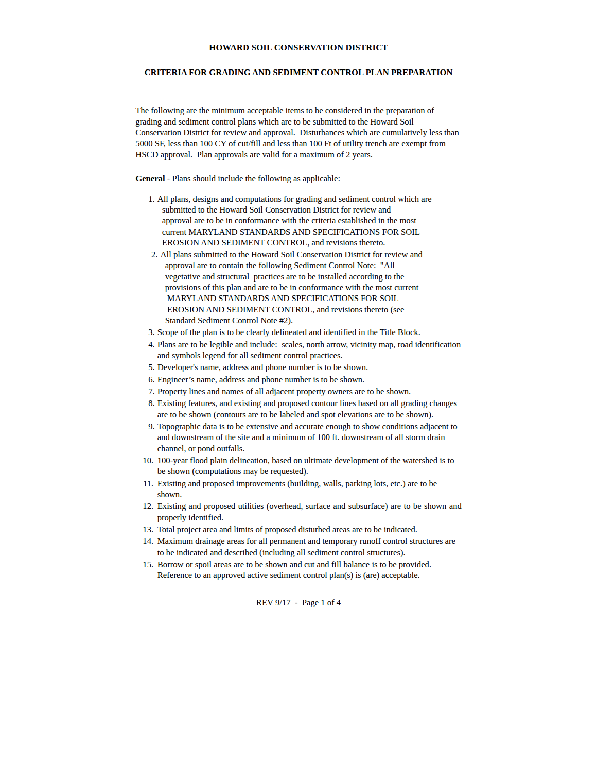HOWARD SOIL CONSERVATION DISTRICT
CRITERIA FOR GRADING AND SEDIMENT CONTROL PLAN PREPARATION
The following are the minimum acceptable items to be considered in the preparation of grading and sediment control plans which are to be submitted to the Howard Soil Conservation District for review and approval. Disturbances which are cumulatively less than 5000 SF, less than 100 CY of cut/fill and less than 100 Ft of utility trench are exempt from HSCD approval. Plan approvals are valid for a maximum of 2 years.
General - Plans should include the following as applicable:
All plans, designs and computations for grading and sediment control which are submitted to the Howard Soil Conservation District for review and approval are to be in conformance with the criteria established in the most current MARYLAND STANDARDS AND SPECIFICATIONS FOR SOIL EROSION AND SEDIMENT CONTROL, and revisions thereto.
All plans submitted to the Howard Soil Conservation District for review and approval are to contain the following Sediment Control Note: "All vegetative and structural practices are to be installed according to the provisions of this plan and are to be in conformance with the most current MARYLAND STANDARDS AND SPECIFICATIONS FOR SOIL EROSION AND SEDIMENT CONTROL, and revisions thereto (see Standard Sediment Control Note #2).
Scope of the plan is to be clearly delineated and identified in the Title Block.
Plans are to be legible and include: scales, north arrow, vicinity map, road identification and symbols legend for all sediment control practices.
Developer's name, address and phone number is to be shown.
Engineer’s name, address and phone number is to be shown.
Property lines and names of all adjacent property owners are to be shown.
Existing features, and existing and proposed contour lines based on all grading changes are to be shown (contours are to be labeled and spot elevations are to be shown).
Topographic data is to be extensive and accurate enough to show conditions adjacent to and downstream of the site and a minimum of 100 ft. downstream of all storm drain channel, or pond outfalls.
100-year flood plain delineation, based on ultimate development of the watershed is to be shown (computations may be requested).
Existing and proposed improvements (building, walls, parking lots, etc.) are to be shown.
Existing and proposed utilities (overhead, surface and subsurface) are to be shown and properly identified.
Total project area and limits of proposed disturbed areas are to be indicated.
Maximum drainage areas for all permanent and temporary runoff control structures are to be indicated and described (including all sediment control structures).
Borrow or spoil areas are to be shown and cut and fill balance is to be provided. Reference to an approved active sediment control plan(s) is (are) acceptable.
REV 9/17 - Page 1 of 4